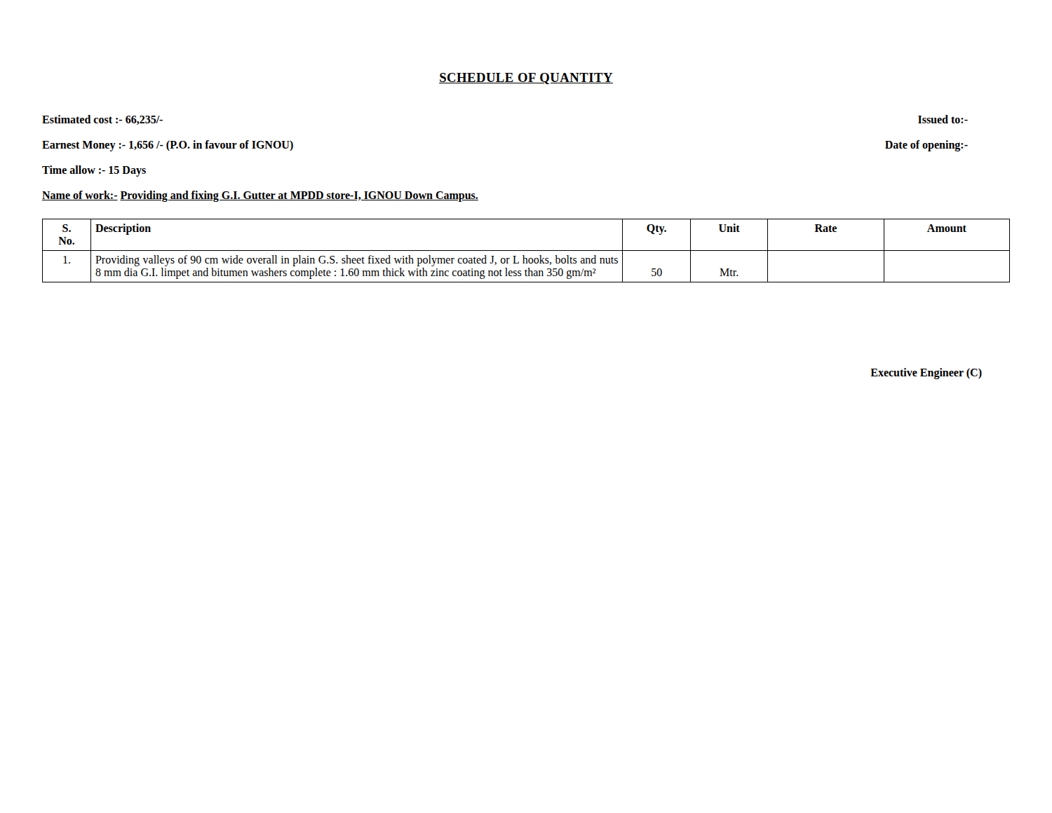SCHEDULE OF QUANTITY
Estimated cost :- 66,235/-
Issued to:-
Earnest Money :- 1,656 /- (P.O. in favour of IGNOU)
Date of opening:-
Time allow :- 15 Days
Name of work:- Providing and fixing G.I. Gutter at MPDD store-I, IGNOU Down Campus.
| S. No. | Description | Qty. | Unit | Rate | Amount |
| --- | --- | --- | --- | --- | --- |
| 1. | Providing valleys of 90 cm wide overall in plain G.S. sheet fixed with polymer coated J, or L hooks, bolts and nuts 8 mm dia G.I. limpet and bitumen washers complete : 1.60 mm thick with zinc coating not less than 350 gm/m² | 50 | Mtr. | | |
Executive Engineer (C)